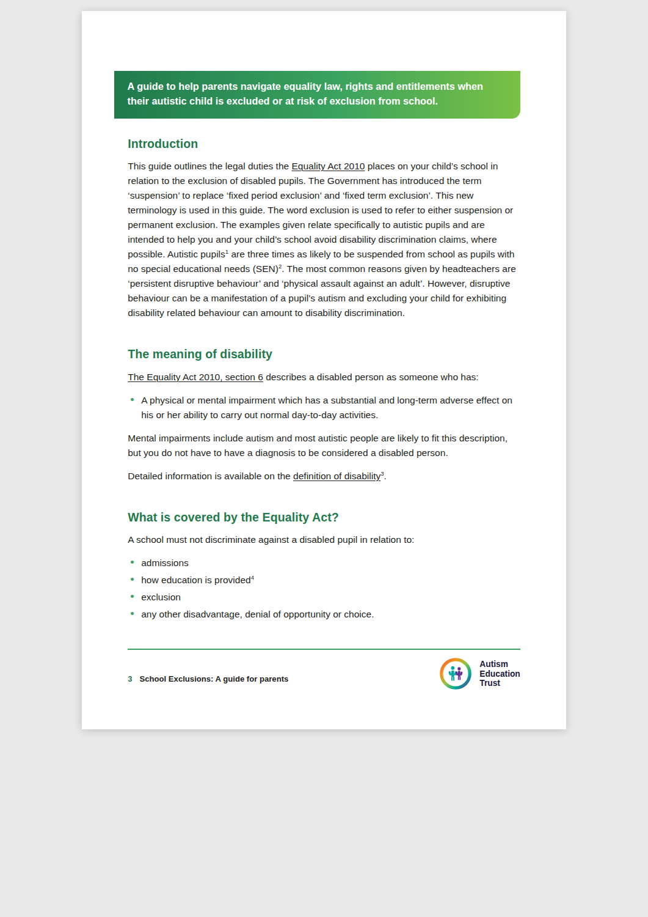A guide to help parents navigate equality law, rights and entitlements when their autistic child is excluded or at risk of exclusion from school.
Introduction
This guide outlines the legal duties the Equality Act 2010 places on your child’s school in relation to the exclusion of disabled pupils. The Government has introduced the term ‘suspension’ to replace ‘fixed period exclusion’ and ‘fixed term exclusion’. This new terminology is used in this guide. The word exclusion is used to refer to either suspension or permanent exclusion. The examples given relate specifically to autistic pupils and are intended to help you and your child’s school avoid disability discrimination claims, where possible. Autistic pupils1 are three times as likely to be suspended from school as pupils with no special educational needs (SEN)2. The most common reasons given by headteachers are ‘persistent disruptive behaviour’ and ‘physical assault against an adult’. However, disruptive behaviour can be a manifestation of a pupil’s autism and excluding your child for exhibiting disability related behaviour can amount to disability discrimination.
The meaning of disability
The Equality Act 2010, section 6 describes a disabled person as someone who has:
A physical or mental impairment which has a substantial and long-term adverse effect on his or her ability to carry out normal day-to-day activities.
Mental impairments include autism and most autistic people are likely to fit this description, but you do not have to have a diagnosis to be considered a disabled person.
Detailed information is available on the definition of disability3.
What is covered by the Equality Act?
A school must not discriminate against a disabled pupil in relation to:
admissions
how education is provided4
exclusion
any other disadvantage, denial of opportunity or choice.
3 School Exclusions: A guide for parents
Autism Education Trust